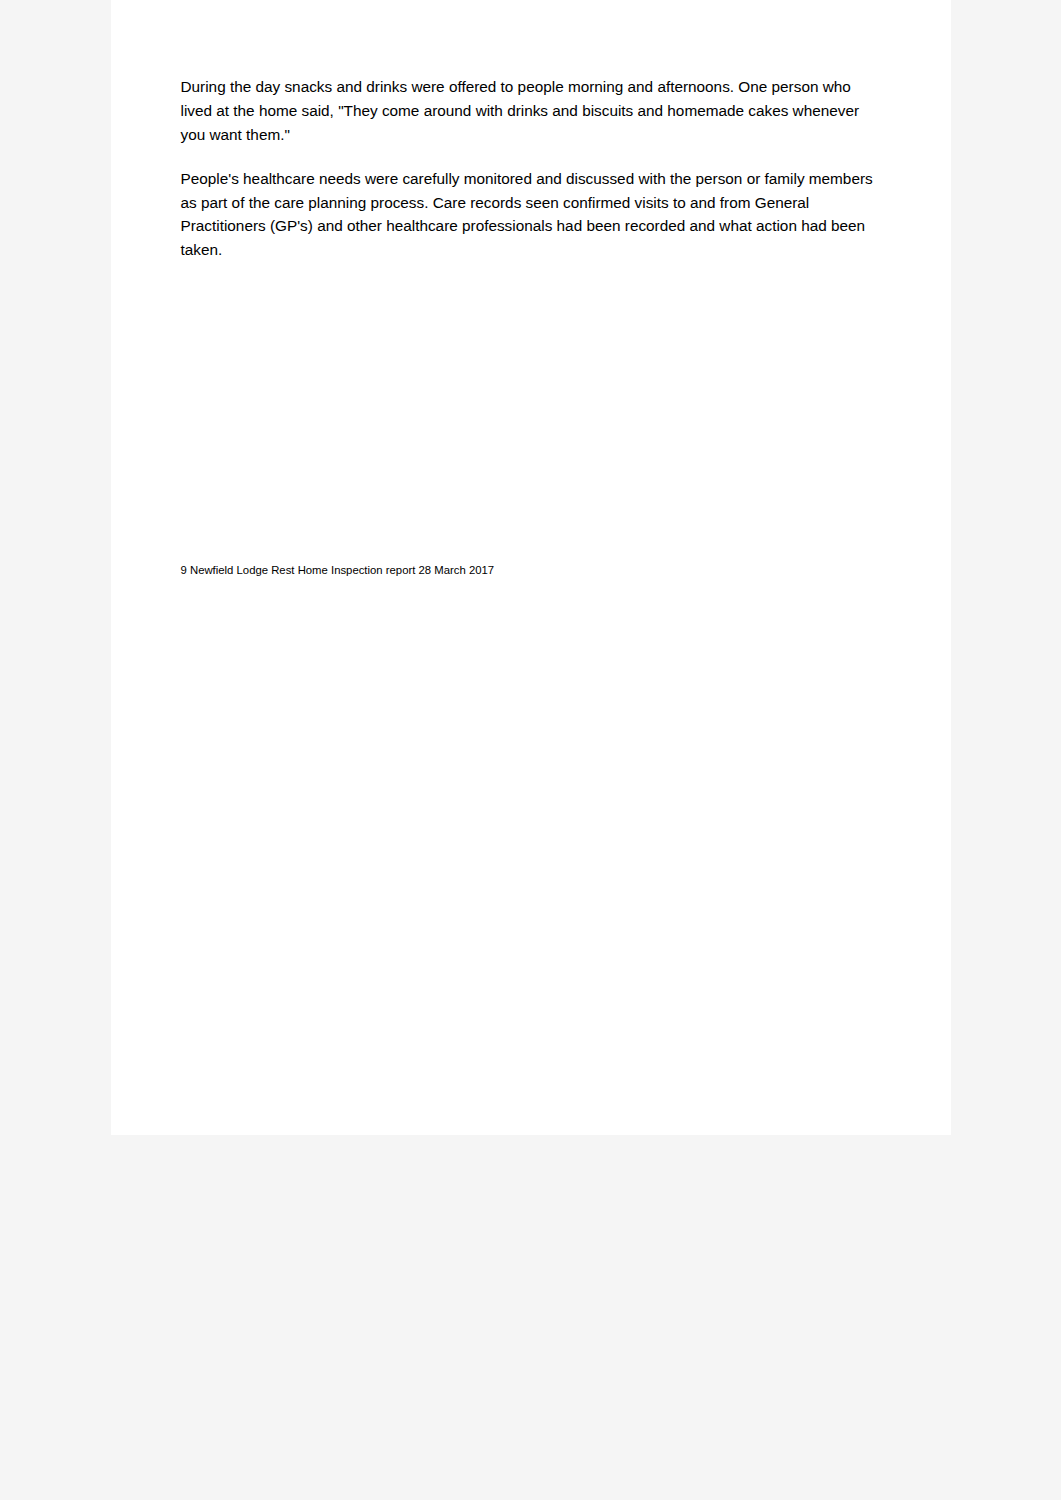During the day snacks and drinks were offered to people morning and afternoons. One person who lived at the home said, "They come around with drinks and biscuits and homemade cakes whenever you want them."
People's healthcare needs were carefully monitored and discussed with the person or family members as part of the care planning process. Care records seen confirmed visits to and from General Practitioners (GP's) and other healthcare professionals had been recorded and what action had been taken.
9 Newfield Lodge Rest Home Inspection report 28 March 2017